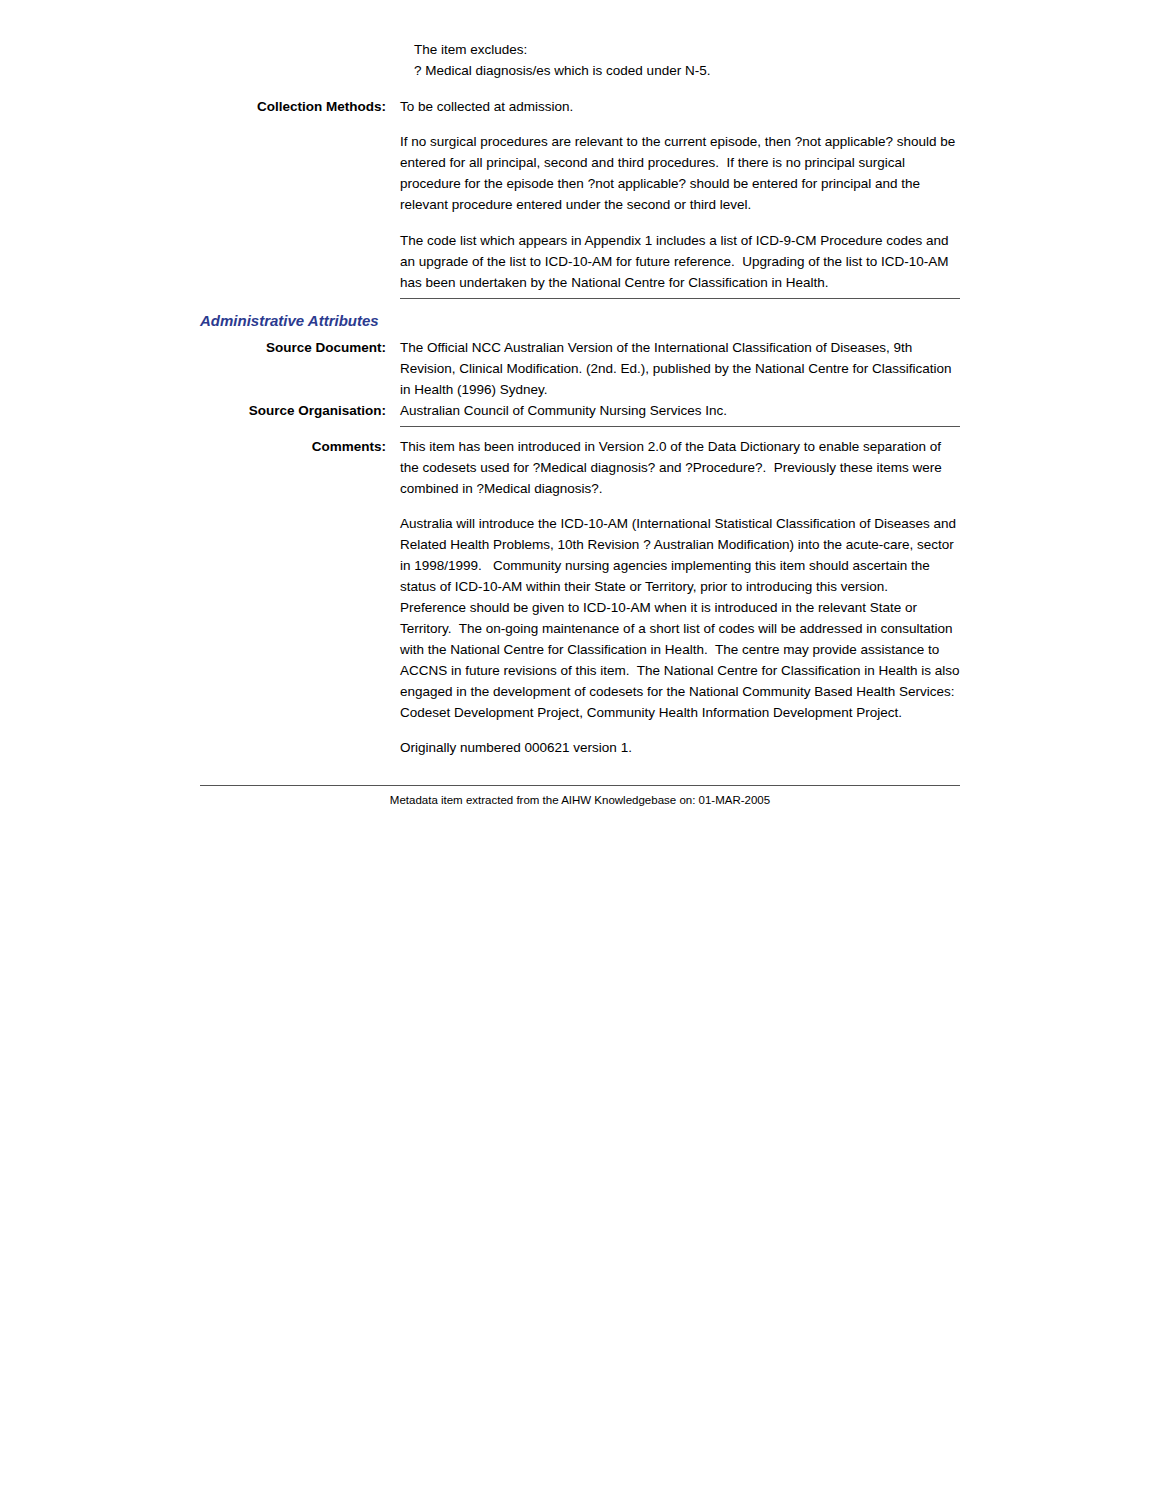The item excludes:
? Medical diagnosis/es which is coded under N-5.
Collection Methods:
To be collected at admission.
If no surgical procedures are relevant to the current episode, then ?not applicable? should be entered for all principal, second and third procedures. If there is no principal surgical procedure for the episode then ?not applicable? should be entered for principal and the relevant procedure entered under the second or third level.
The code list which appears in Appendix 1 includes a list of ICD-9-CM Procedure codes and an upgrade of the list to ICD-10-AM for future reference. Upgrading of the list to ICD-10-AM has been undertaken by the National Centre for Classification in Health.
Administrative Attributes
Source Document:
The Official NCC Australian Version of the International Classification of Diseases, 9th Revision, Clinical Modification. (2nd. Ed.), published by the National Centre for Classification in Health (1996) Sydney.
Source Organisation:
Australian Council of Community Nursing Services Inc.
Comments:
This item has been introduced in Version 2.0 of the Data Dictionary to enable separation of the codesets used for ?Medical diagnosis? and ?Procedure?. Previously these items were combined in ?Medical diagnosis?.
Australia will introduce the ICD-10-AM (International Statistical Classification of Diseases and Related Health Problems, 10th Revision ? Australian Modification) into the acute-care, sector in 1998/1999. Community nursing agencies implementing this item should ascertain the status of ICD-10-AM within their State or Territory, prior to introducing this version. Preference should be given to ICD-10-AM when it is introduced in the relevant State or Territory. The on-going maintenance of a short list of codes will be addressed in consultation with the National Centre for Classification in Health. The centre may provide assistance to ACCNS in future revisions of this item. The National Centre for Classification in Health is also engaged in the development of codesets for the National Community Based Health Services: Codeset Development Project, Community Health Information Development Project.
Originally numbered 000621 version 1.
Metadata item extracted from the AIHW Knowledgebase on: 01-MAR-2005